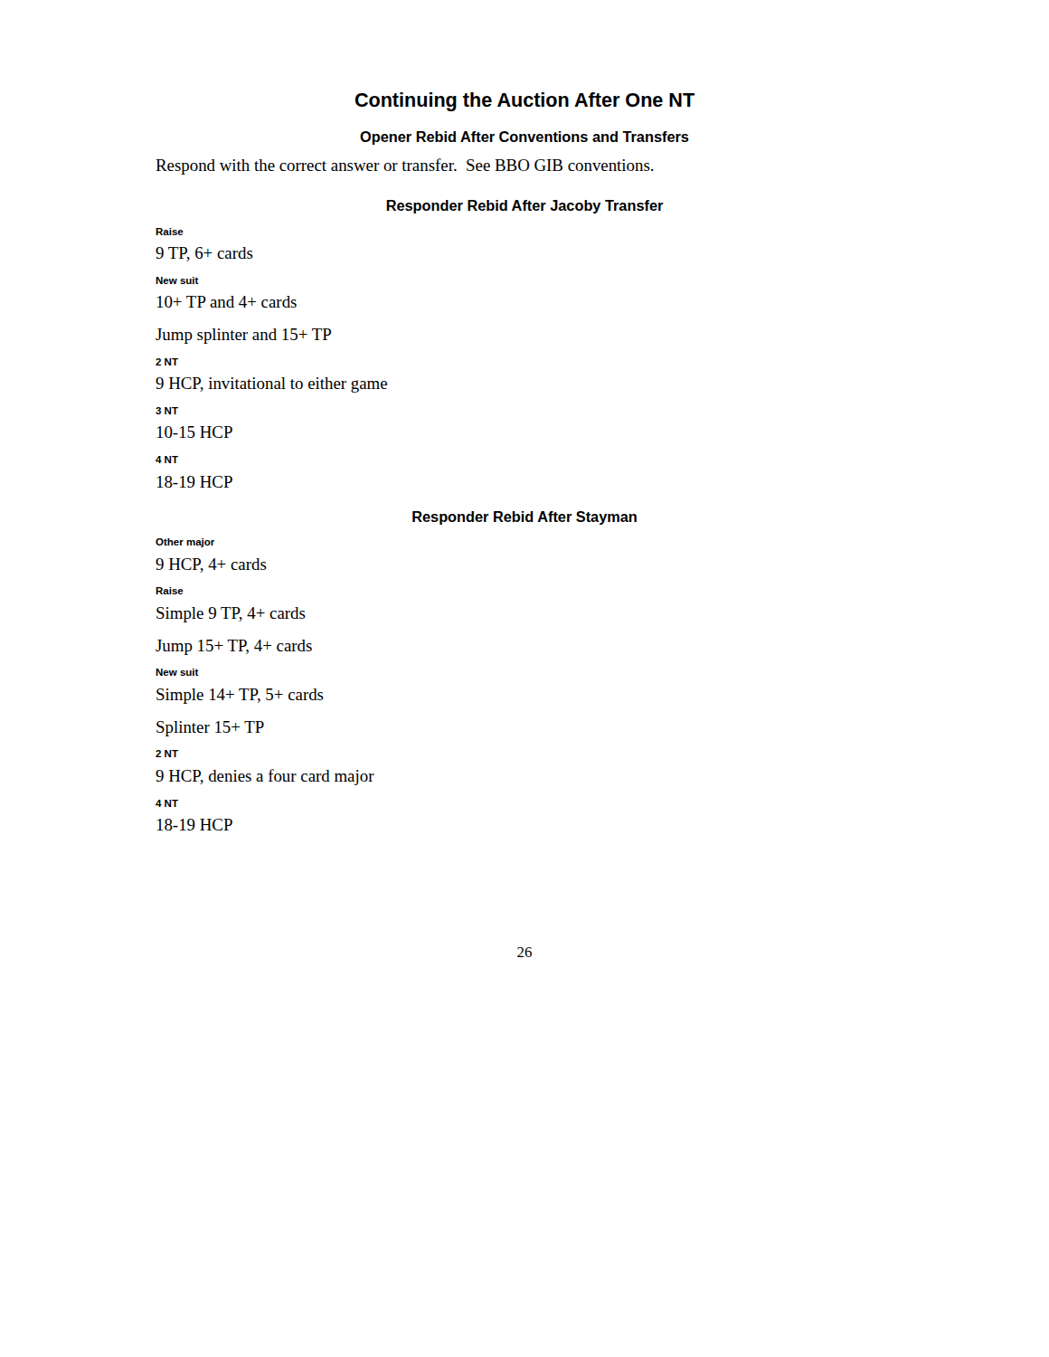Continuing the Auction After One NT
Opener Rebid After Conventions and Transfers
Respond with the correct answer or transfer. See BBO GIB conventions.
Responder Rebid After Jacoby Transfer
Raise
9 TP, 6+ cards
New suit
10+ TP and 4+ cards
Jump splinter and 15+ TP
2 NT
9 HCP, invitational to either game
3 NT
10-15 HCP
4 NT
18-19 HCP
Responder Rebid After Stayman
Other major
9 HCP, 4+ cards
Raise
Simple 9 TP, 4+ cards
Jump 15+ TP, 4+ cards
New suit
Simple 14+ TP, 5+ cards
Splinter 15+ TP
2 NT
9 HCP, denies a four card major
4 NT
18-19 HCP
26